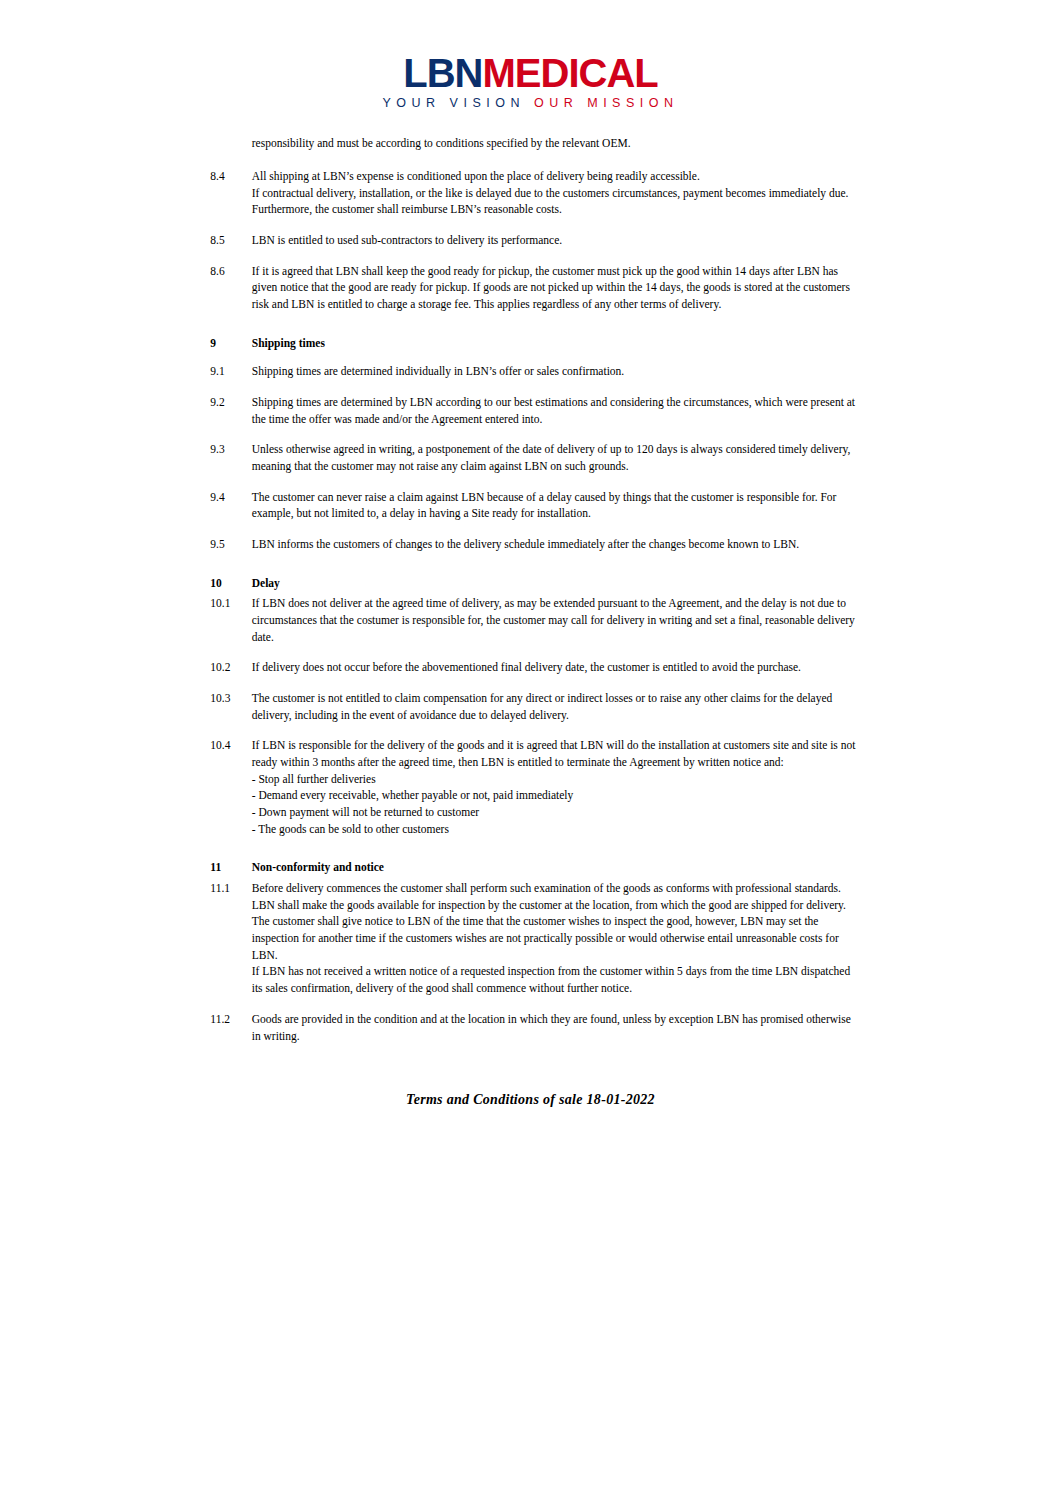LBN MEDICAL
YOUR VISION OUR MISSION
responsibility and must be according to conditions specified by the relevant OEM.
8.4
All shipping at LBN’s expense is conditioned upon the place of delivery being readily accessible.
If contractual delivery, installation, or the like is delayed due to the customers circumstances, payment becomes immediately due. Furthermore, the customer shall reimburse LBN’s reasonable costs.
8.5
LBN is entitled to used sub-contractors to delivery its performance.
8.6
If it is agreed that LBN shall keep the good ready for pickup, the customer must pick up the good within 14 days after LBN has given notice that the good are ready for pickup. If goods are not picked up within the 14 days, the goods is stored at the customers risk and LBN is entitled to charge a storage fee. This applies regardless of any other terms of delivery.
9
Shipping times
9.1
Shipping times are determined individually in LBN’s offer or sales confirmation.
9.2
Shipping times are determined by LBN according to our best estimations and considering the circumstances, which were present at the time the offer was made and/or the Agreement entered into.
9.3
Unless otherwise agreed in writing, a postponement of the date of delivery of up to 120 days is always considered timely delivery, meaning that the customer may not raise any claim against LBN on such grounds.
9.4
The customer can never raise a claim against LBN because of a delay caused by things that the customer is responsible for. For example, but not limited to, a delay in having a Site ready for installation.
9.5
LBN informs the customers of changes to the delivery schedule immediately after the changes become known to LBN.
10
Delay
10.1
If LBN does not deliver at the agreed time of delivery, as may be extended pursuant to the Agreement, and the delay is not due to circumstances that the costumer is responsible for, the customer may call for delivery in writing and set a final, reasonable delivery date.
10.2
If delivery does not occur before the abovementioned final delivery date, the customer is entitled to avoid the purchase.
10.3
The customer is not entitled to claim compensation for any direct or indirect losses or to raise any other claims for the delayed delivery, including in the event of avoidance due to delayed delivery.
10.4
If LBN is responsible for the delivery of the goods and it is agreed that LBN will do the installation at customers site and site is not ready within 3 months after the agreed time, then LBN is entitled to terminate the Agreement by written notice and:
- Stop all further deliveries
- Demand every receivable, whether payable or not, paid immediately
- Down payment will not be returned to customer
- The goods can be sold to other customers
11
Non-conformity and notice
11.1
Before delivery commences the customer shall perform such examination of the goods as conforms with professional standards.
LBN shall make the goods available for inspection by the customer at the location, from which the good are shipped for delivery.
The customer shall give notice to LBN of the time that the customer wishes to inspect the good, however, LBN may set the inspection for another time if the customers wishes are not practically possible or would otherwise entail unreasonable costs for LBN.
If LBN has not received a written notice of a requested inspection from the customer within 5 days from the time LBN dispatched its sales confirmation, delivery of the good shall commence without further notice.
11.2
Goods are provided in the condition and at the location in which they are found, unless by exception LBN has promised otherwise in writing.
Terms and Conditions of sale 18-01-2022